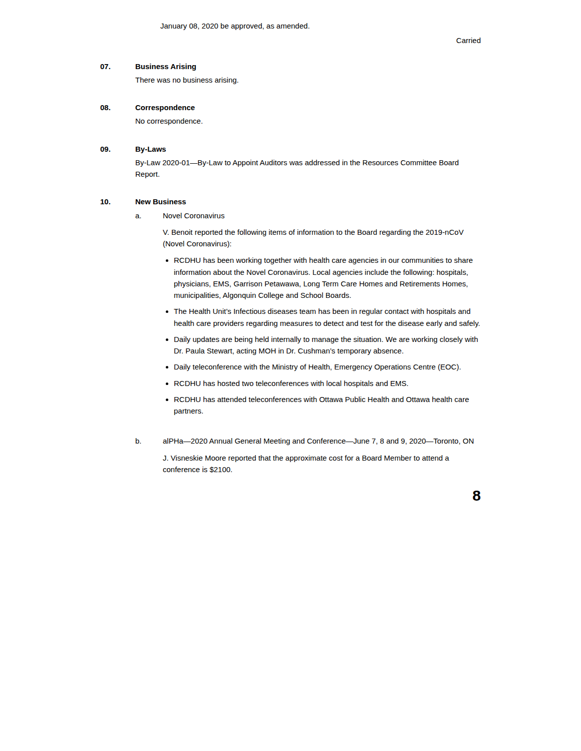January 08, 2020 be approved, as amended.
Carried
07.
Business Arising
There was no business arising.
08.
Correspondence
No correspondence.
09.
By-Laws
By-Law 2020-01—By-Law to Appoint Auditors was addressed in the Resources Committee Board Report.
10.
New Business
a.
Novel Coronavirus
V. Benoit reported the following items of information to the Board regarding the 2019-nCoV (Novel Coronavirus):
RCDHU has been working together with health care agencies in our communities to share information about the Novel Coronavirus. Local agencies include the following: hospitals, physicians, EMS, Garrison Petawawa, Long Term Care Homes and Retirements Homes, municipalities, Algonquin College and School Boards.
The Health Unit’s Infectious diseases team has been in regular contact with hospitals and health care providers regarding measures to detect and test for the disease early and safely.
Daily updates are being held internally to manage the situation. We are working closely with Dr. Paula Stewart, acting MOH in Dr. Cushman’s temporary absence.
Daily teleconference with the Ministry of Health, Emergency Operations Centre (EOC).
RCDHU has hosted two teleconferences with local hospitals and EMS.
RCDHU has attended teleconferences with Ottawa Public Health and Ottawa health care partners.
b.
alPHa—2020 Annual General Meeting and Conference—June 7, 8 and 9, 2020—Toronto, ON
J. Visneskie Moore reported that the approximate cost for a Board Member to attend a conference is $2100.
8